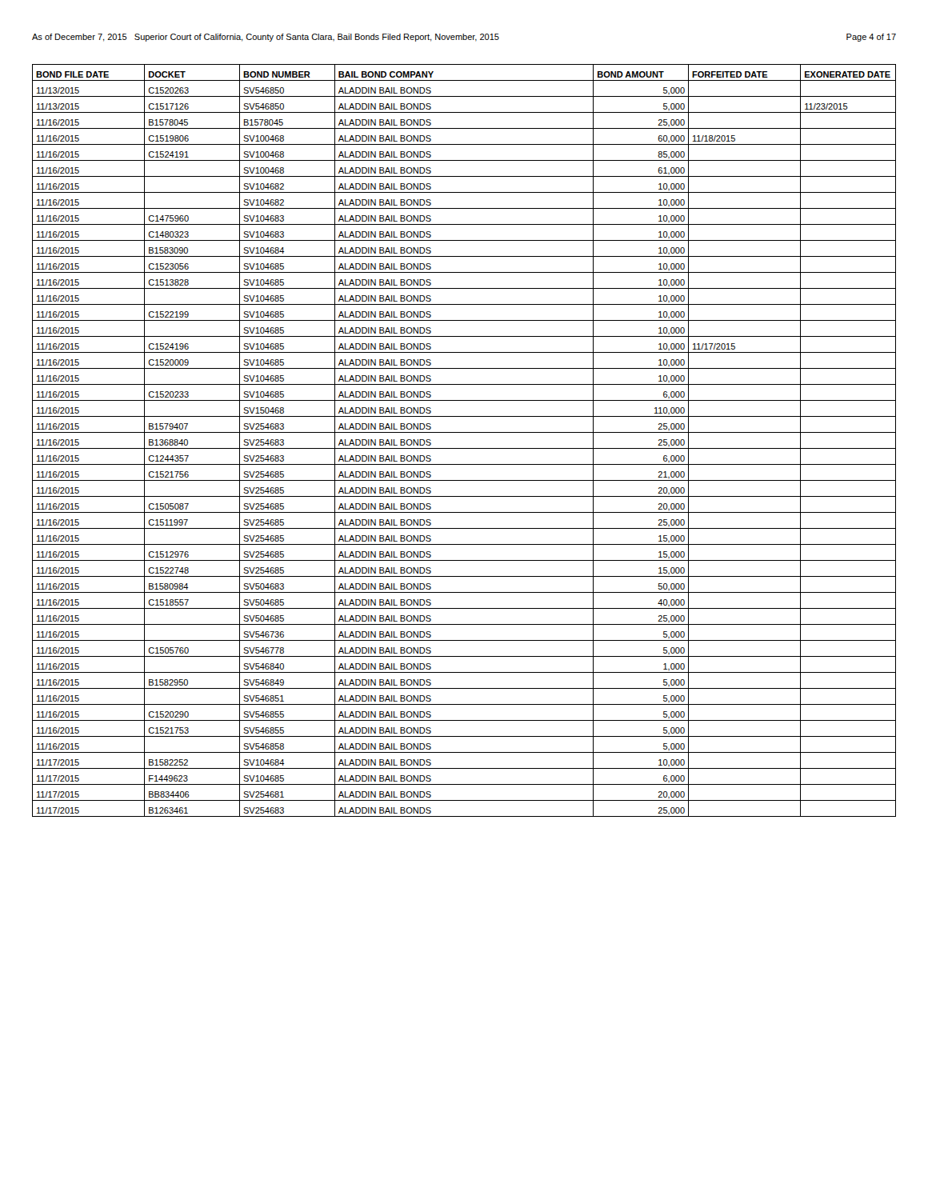As of December 7, 2015 Superior Court of California, County of Santa Clara, Bail Bonds Filed Report, November, 2015
Page 4 of 17
| BOND FILE DATE | DOCKET | BOND NUMBER | BAIL BOND COMPANY | BOND AMOUNT | FORFEITED DATE | EXONERATED DATE |
| --- | --- | --- | --- | --- | --- | --- |
| 11/13/2015 | C1520263 | SV546850 | ALADDIN BAIL BONDS | 5,000 | | |
| 11/13/2015 | C1517126 | SV546850 | ALADDIN BAIL BONDS | 5,000 | | 11/23/2015 |
| 11/16/2015 | B1578045 | B1578045 | ALADDIN BAIL BONDS | 25,000 | | |
| 11/16/2015 | C1519806 | SV100468 | ALADDIN BAIL BONDS | 60,000 | 11/18/2015 | |
| 11/16/2015 | C1524191 | SV100468 | ALADDIN BAIL BONDS | 85,000 | | |
| 11/16/2015 | | SV100468 | ALADDIN BAIL BONDS | 61,000 | | |
| 11/16/2015 | | SV104682 | ALADDIN BAIL BONDS | 10,000 | | |
| 11/16/2015 | | SV104682 | ALADDIN BAIL BONDS | 10,000 | | |
| 11/16/2015 | C1475960 | SV104683 | ALADDIN BAIL BONDS | 10,000 | | |
| 11/16/2015 | C1480323 | SV104683 | ALADDIN BAIL BONDS | 10,000 | | |
| 11/16/2015 | B1583090 | SV104684 | ALADDIN BAIL BONDS | 10,000 | | |
| 11/16/2015 | C1523056 | SV104685 | ALADDIN BAIL BONDS | 10,000 | | |
| 11/16/2015 | C1513828 | SV104685 | ALADDIN BAIL BONDS | 10,000 | | |
| 11/16/2015 | | SV104685 | ALADDIN BAIL BONDS | 10,000 | | |
| 11/16/2015 | C1522199 | SV104685 | ALADDIN BAIL BONDS | 10,000 | | |
| 11/16/2015 | | SV104685 | ALADDIN BAIL BONDS | 10,000 | | |
| 11/16/2015 | C1524196 | SV104685 | ALADDIN BAIL BONDS | 10,000 | 11/17/2015 | |
| 11/16/2015 | C1520009 | SV104685 | ALADDIN BAIL BONDS | 10,000 | | |
| 11/16/2015 | | SV104685 | ALADDIN BAIL BONDS | 10,000 | | |
| 11/16/2015 | C1520233 | SV104685 | ALADDIN BAIL BONDS | 6,000 | | |
| 11/16/2015 | | SV150468 | ALADDIN BAIL BONDS | 110,000 | | |
| 11/16/2015 | B1579407 | SV254683 | ALADDIN BAIL BONDS | 25,000 | | |
| 11/16/2015 | B1368840 | SV254683 | ALADDIN BAIL BONDS | 25,000 | | |
| 11/16/2015 | C1244357 | SV254683 | ALADDIN BAIL BONDS | 6,000 | | |
| 11/16/2015 | C1521756 | SV254685 | ALADDIN BAIL BONDS | 21,000 | | |
| 11/16/2015 | | SV254685 | ALADDIN BAIL BONDS | 20,000 | | |
| 11/16/2015 | C1505087 | SV254685 | ALADDIN BAIL BONDS | 20,000 | | |
| 11/16/2015 | C1511997 | SV254685 | ALADDIN BAIL BONDS | 25,000 | | |
| 11/16/2015 | | SV254685 | ALADDIN BAIL BONDS | 15,000 | | |
| 11/16/2015 | C1512976 | SV254685 | ALADDIN BAIL BONDS | 15,000 | | |
| 11/16/2015 | C1522748 | SV254685 | ALADDIN BAIL BONDS | 15,000 | | |
| 11/16/2015 | B1580984 | SV504683 | ALADDIN BAIL BONDS | 50,000 | | |
| 11/16/2015 | C1518557 | SV504685 | ALADDIN BAIL BONDS | 40,000 | | |
| 11/16/2015 | | SV504685 | ALADDIN BAIL BONDS | 25,000 | | |
| 11/16/2015 | | SV546736 | ALADDIN BAIL BONDS | 5,000 | | |
| 11/16/2015 | C1505760 | SV546778 | ALADDIN BAIL BONDS | 5,000 | | |
| 11/16/2015 | | SV546840 | ALADDIN BAIL BONDS | 1,000 | | |
| 11/16/2015 | B1582950 | SV546849 | ALADDIN BAIL BONDS | 5,000 | | |
| 11/16/2015 | | SV546851 | ALADDIN BAIL BONDS | 5,000 | | |
| 11/16/2015 | C1520290 | SV546855 | ALADDIN BAIL BONDS | 5,000 | | |
| 11/16/2015 | C1521753 | SV546855 | ALADDIN BAIL BONDS | 5,000 | | |
| 11/16/2015 | | SV546858 | ALADDIN BAIL BONDS | 5,000 | | |
| 11/17/2015 | B1582252 | SV104684 | ALADDIN BAIL BONDS | 10,000 | | |
| 11/17/2015 | F1449623 | SV104685 | ALADDIN BAIL BONDS | 6,000 | | |
| 11/17/2015 | BB834406 | SV254681 | ALADDIN BAIL BONDS | 20,000 | | |
| 11/17/2015 | B1263461 | SV254683 | ALADDIN BAIL BONDS | 25,000 | | |